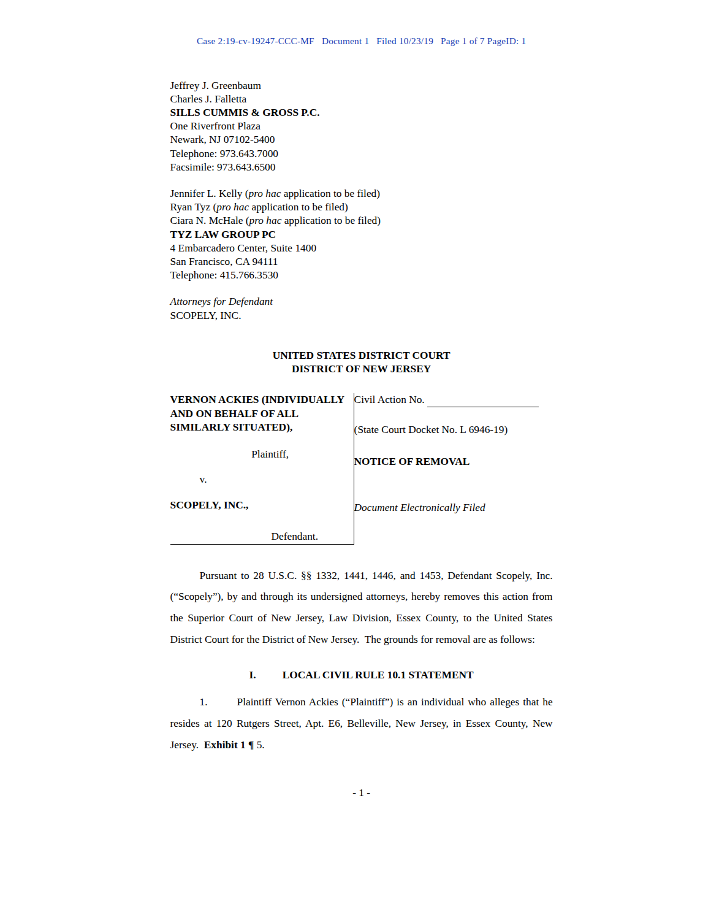Case 2:19-cv-19247-CCC-MF Document 1 Filed 10/23/19 Page 1 of 7 PageID: 1
Jeffrey J. Greenbaum
Charles J. Falletta
SILLS CUMMIS & GROSS P.C.
One Riverfront Plaza
Newark, NJ 07102-5400
Telephone: 973.643.7000
Facsimile: 973.643.6500
Jennifer L. Kelly (pro hac application to be filed)
Ryan Tyz (pro hac application to be filed)
Ciara N. McHale (pro hac application to be filed)
TYZ LAW GROUP PC
4 Embarcadero Center, Suite 1400
San Francisco, CA 94111
Telephone: 415.766.3530
Attorneys for Defendant
SCOPELY, INC.
UNITED STATES DISTRICT COURT
DISTRICT OF NEW JERSEY
| VERNON ACKIES (INDIVIDUALLY AND ON BEHALF OF ALL SIMILARLY SITUATED), Plaintiff, v. SCOPELY, INC., Defendant. | Civil Action No. (State Court Docket No. L 6946-19) NOTICE OF REMOVAL Document Electronically Filed |
Pursuant to 28 U.S.C. §§ 1332, 1441, 1446, and 1453, Defendant Scopely, Inc. (“Scopely”), by and through its undersigned attorneys, hereby removes this action from the Superior Court of New Jersey, Law Division, Essex County, to the United States District Court for the District of New Jersey. The grounds for removal are as follows:
I. LOCAL CIVIL RULE 10.1 STATEMENT
1. Plaintiff Vernon Ackies (“Plaintiff”) is an individual who alleges that he resides at 120 Rutgers Street, Apt. E6, Belleville, New Jersey, in Essex County, New Jersey. Exhibit 1 ¶ 5.
- 1 -